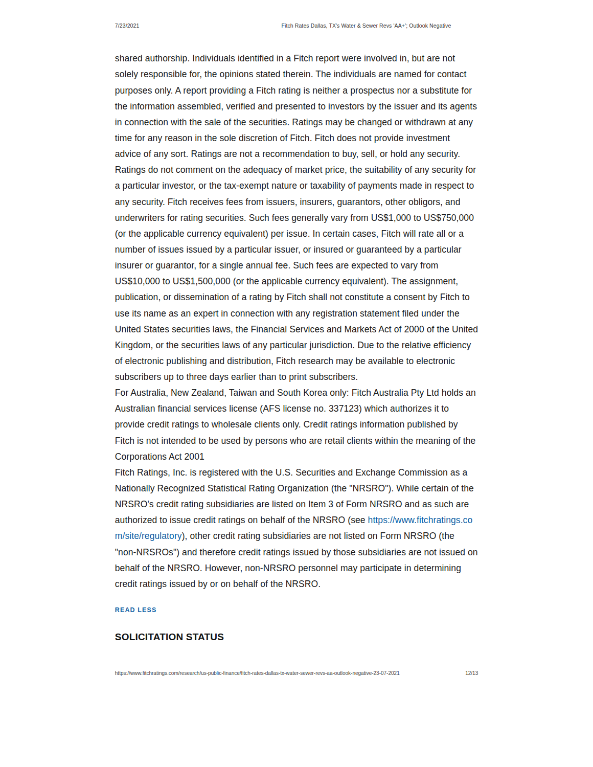7/23/2021 Fitch Rates Dallas, TX's Water & Sewer Revs 'AA+'; Outlook Negative
shared authorship. Individuals identified in a Fitch report were involved in, but are not solely responsible for, the opinions stated therein. The individuals are named for contact purposes only. A report providing a Fitch rating is neither a prospectus nor a substitute for the information assembled, verified and presented to investors by the issuer and its agents in connection with the sale of the securities. Ratings may be changed or withdrawn at any time for any reason in the sole discretion of Fitch. Fitch does not provide investment advice of any sort. Ratings are not a recommendation to buy, sell, or hold any security. Ratings do not comment on the adequacy of market price, the suitability of any security for a particular investor, or the tax-exempt nature or taxability of payments made in respect to any security. Fitch receives fees from issuers, insurers, guarantors, other obligors, and underwriters for rating securities. Such fees generally vary from US$1,000 to US$750,000 (or the applicable currency equivalent) per issue. In certain cases, Fitch will rate all or a number of issues issued by a particular issuer, or insured or guaranteed by a particular insurer or guarantor, for a single annual fee. Such fees are expected to vary from US$10,000 to US$1,500,000 (or the applicable currency equivalent). The assignment, publication, or dissemination of a rating by Fitch shall not constitute a consent by Fitch to use its name as an expert in connection with any registration statement filed under the United States securities laws, the Financial Services and Markets Act of 2000 of the United Kingdom, or the securities laws of any particular jurisdiction. Due to the relative efficiency of electronic publishing and distribution, Fitch research may be available to electronic subscribers up to three days earlier than to print subscribers.
For Australia, New Zealand, Taiwan and South Korea only: Fitch Australia Pty Ltd holds an Australian financial services license (AFS license no. 337123) which authorizes it to provide credit ratings to wholesale clients only. Credit ratings information published by Fitch is not intended to be used by persons who are retail clients within the meaning of the Corporations Act 2001
Fitch Ratings, Inc. is registered with the U.S. Securities and Exchange Commission as a Nationally Recognized Statistical Rating Organization (the "NRSRO"). While certain of the NRSRO's credit rating subsidiaries are listed on Item 3 of Form NRSRO and as such are authorized to issue credit ratings on behalf of the NRSRO (see https://www.fitchratings.com/site/regulatory), other credit rating subsidiaries are not listed on Form NRSRO (the "non-NRSROs") and therefore credit ratings issued by those subsidiaries are not issued on behalf of the NRSRO. However, non-NRSRO personnel may participate in determining credit ratings issued by or on behalf of the NRSRO.
READ LESS
SOLICITATION STATUS
https://www.fitchratings.com/research/us-public-finance/fitch-rates-dallas-tx-water-sewer-revs-aa-outlook-negative-23-07-2021 12/13